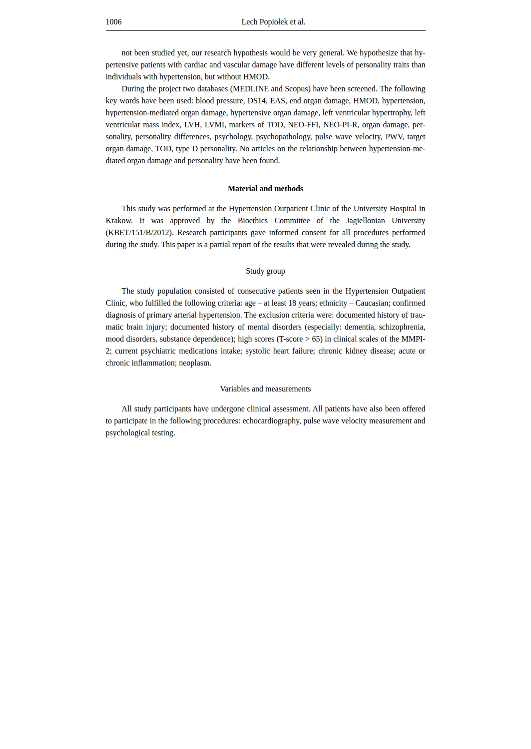1006 Lech Popiołek et al.
not been studied yet, our research hypothesis would be very general. We hypothesize that hypertensive patients with cardiac and vascular damage have different levels of personality traits than individuals with hypertension, but without HMOD.
During the project two databases (MEDLINE and Scopus) have been screened. The following key words have been used: blood pressure, DS14, EAS, end organ damage, HMOD, hypertension, hypertension-mediated organ damage, hypertensive organ damage, left ventricular hypertrophy, left ventricular mass index, LVH, LVMI, markers of TOD, NEO-FFI, NEO-PI-R, organ damage, personality, personality differences, psychology, psychopathology, pulse wave velocity, PWV, target organ damage, TOD, type D personality. No articles on the relationship between hypertension-mediated organ damage and personality have been found.
Material and methods
This study was performed at the Hypertension Outpatient Clinic of the University Hospital in Krakow. It was approved by the Bioethics Committee of the Jagiellonian University (KBET/151/B/2012). Research participants gave informed consent for all procedures performed during the study. This paper is a partial report of the results that were revealed during the study.
Study group
The study population consisted of consecutive patients seen in the Hypertension Outpatient Clinic, who fulfilled the following criteria: age – at least 18 years; ethnicity – Caucasian; confirmed diagnosis of primary arterial hypertension. The exclusion criteria were: documented history of traumatic brain injury; documented history of mental disorders (especially: dementia, schizophrenia, mood disorders, substance dependence); high scores (T-score > 65) in clinical scales of the MMPI-2; current psychiatric medications intake; systolic heart failure; chronic kidney disease; acute or chronic inflammation; neoplasm.
Variables and measurements
All study participants have undergone clinical assessment. All patients have also been offered to participate in the following procedures: echocardiography, pulse wave velocity measurement and psychological testing.